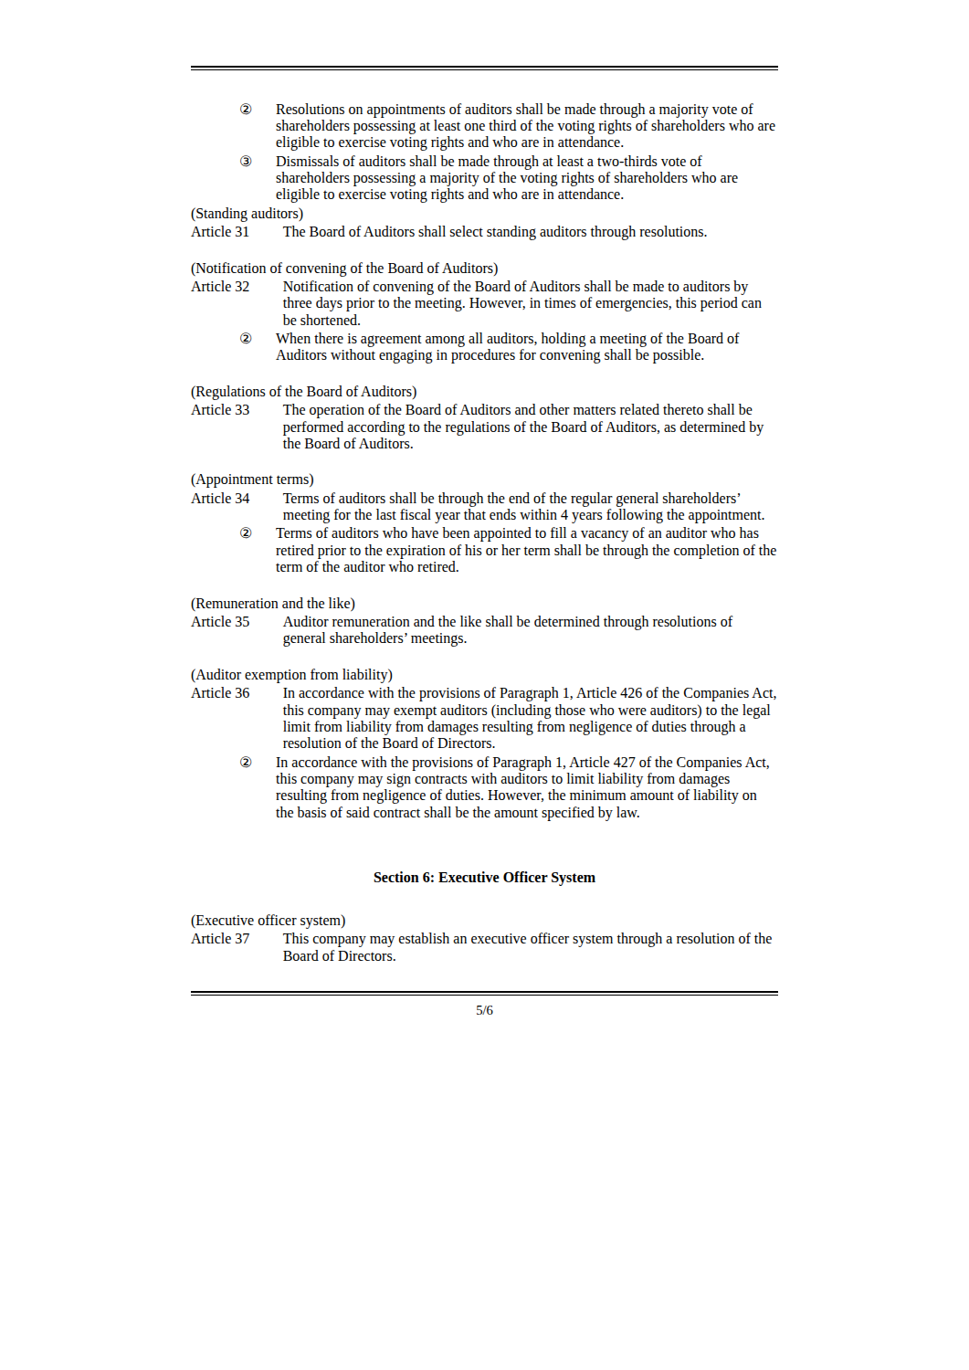②
Resolutions on appointments of auditors shall be made through a majority vote of shareholders possessing at least one third of the voting rights of shareholders who are eligible to exercise voting rights and who are in attendance.
③
Dismissals of auditors shall be made through at least a two-thirds vote of shareholders possessing a majority of the voting rights of shareholders who are eligible to exercise voting rights and who are in attendance.
(Standing auditors)
Article 31
The Board of Auditors shall select standing auditors through resolutions.
(Notification of convening of the Board of Auditors)
Article 32
Notification of convening of the Board of Auditors shall be made to auditors by three days prior to the meeting. However, in times of emergencies, this period can be shortened.
②
When there is agreement among all auditors, holding a meeting of the Board of Auditors without engaging in procedures for convening shall be possible.
(Regulations of the Board of Auditors)
Article 33
The operation of the Board of Auditors and other matters related thereto shall be performed according to the regulations of the Board of Auditors, as determined by the Board of Auditors.
(Appointment terms)
Article 34
Terms of auditors shall be through the end of the regular general shareholders’ meeting for the last fiscal year that ends within 4 years following the appointment.
②
Terms of auditors who have been appointed to fill a vacancy of an auditor who has retired prior to the expiration of his or her term shall be through the completion of the term of the auditor who retired.
(Remuneration and the like)
Article 35
Auditor remuneration and the like shall be determined through resolutions of general shareholders’ meetings.
(Auditor exemption from liability)
Article 36
In accordance with the provisions of Paragraph 1, Article 426 of the Companies Act, this company may exempt auditors (including those who were auditors) to the legal limit from liability from damages resulting from negligence of duties through a resolution of the Board of Directors.
②
In accordance with the provisions of Paragraph 1, Article 427 of the Companies Act, this company may sign contracts with auditors to limit liability from damages resulting from negligence of duties. However, the minimum amount of liability on the basis of said contract shall be the amount specified by law.
Section 6: Executive Officer System
(Executive officer system)
Article 37
This company may establish an executive officer system through a resolution of the Board of Directors.
5/6